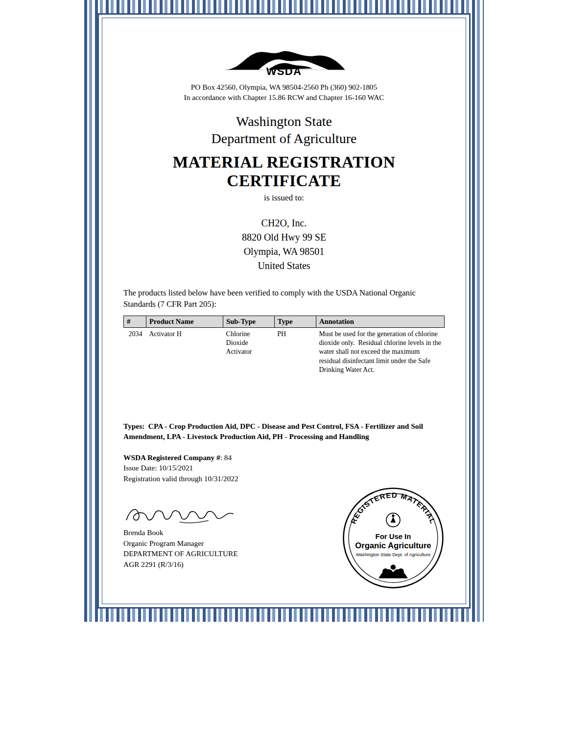WSDA
PO Box 42560, Olympia, WA 98504-2560 Ph (360) 902-1805
In accordance with Chapter 15.86 RCW and Chapter 16-160 WAC
Washington State Department of Agriculture
MATERIAL REGISTRATION
CERTIFICATE
is issued to:
CH2O, Inc. 8820 Old Hwy 99 SE Olympia, WA 98501 United States
The products listed below have been verified to comply with the USDA National Organic Standards (7 CFR Part 205):
| # | Product Name | Sub-Type | Type | Annotation |
| --- | --- | --- | --- | --- |
| 2034 | Activator H | Chlorine Dioxide Activator | PH | Must be used for the generation of chlorine dioxide only. Residual chlorine levels in the water shall not exceed the maximum residual disinfectant limit under the Safe Drinking Water Act. |
Types: CPA - Crop Production Aid, DPC - Disease and Pest Control, FSA - Fertilizer and Soil Amendment, LPA - Livestock Production Aid, PH - Processing and Handling
WSDA Registered Company #: 84
Issue Date: 10/15/2021
Registration valid through 10/31/2022
Brenda Book
Organic Program Manager
DEPARTMENT OF AGRICULTURE
AGR 2291 (R/3/16)
REGISTERED MATERIAL For Use In Organic Agriculture Washington State Dept. of Agriculture